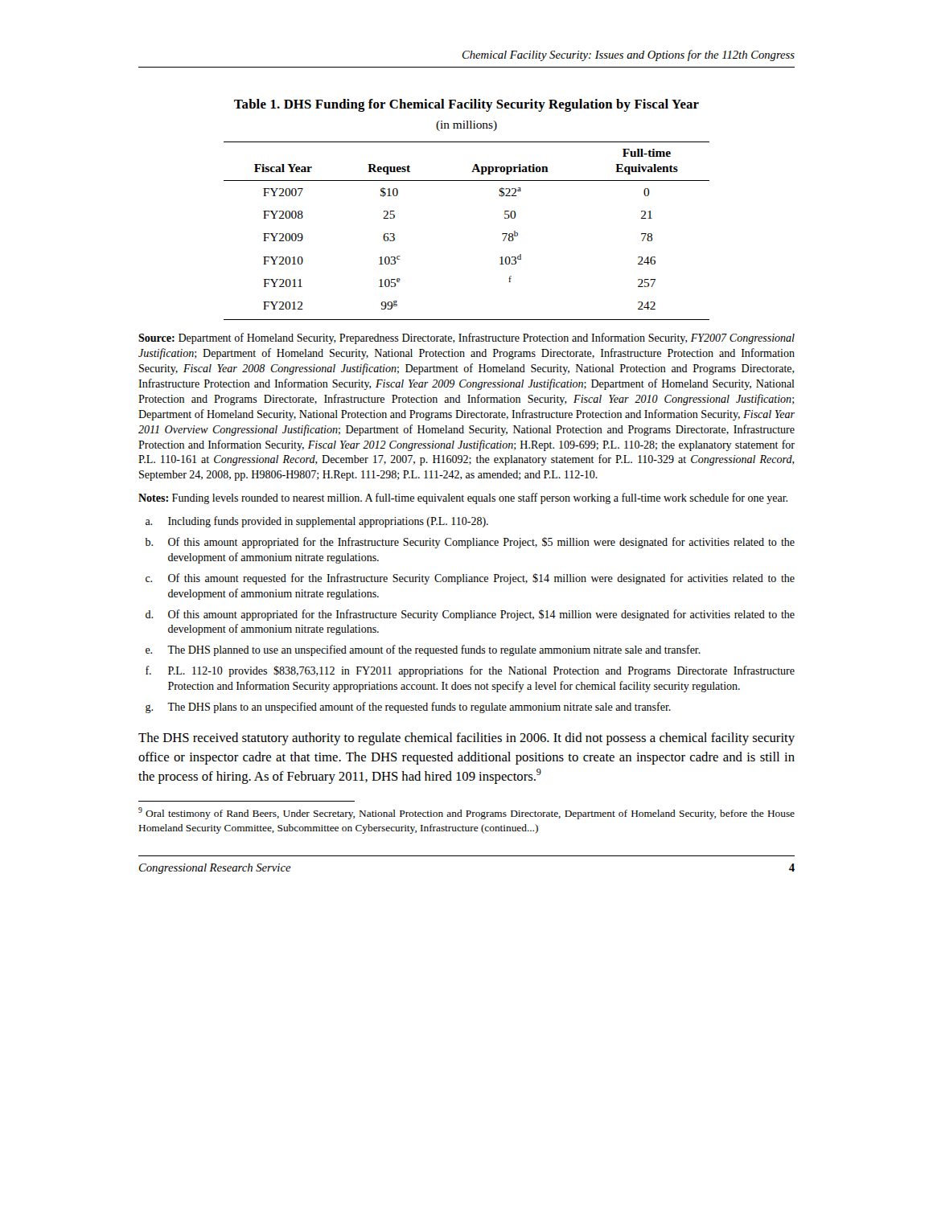Chemical Facility Security: Issues and Options for the 112th Congress
Table 1. DHS Funding for Chemical Facility Security Regulation by Fiscal Year
(in millions)
| Fiscal Year | Request | Appropriation | Full-time Equivalents |
| --- | --- | --- | --- |
| FY2007 | $10 | $22 a | 0 |
| FY2008 | 25 | 50 | 21 |
| FY2009 | 63 | 78 b | 78 |
| FY2010 | 103 c | 103 d | 246 |
| FY2011 | 105 e | f | 257 |
| FY2012 | 99 g | | 242 |
Source: Department of Homeland Security, Preparedness Directorate, Infrastructure Protection and Information Security, FY2007 Congressional Justification; Department of Homeland Security, National Protection and Programs Directorate, Infrastructure Protection and Information Security, Fiscal Year 2008 Congressional Justification; Department of Homeland Security, National Protection and Programs Directorate, Infrastructure Protection and Information Security, Fiscal Year 2009 Congressional Justification; Department of Homeland Security, National Protection and Programs Directorate, Infrastructure Protection and Information Security, Fiscal Year 2010 Congressional Justification; Department of Homeland Security, National Protection and Programs Directorate, Infrastructure Protection and Information Security, Fiscal Year 2011 Overview Congressional Justification; Department of Homeland Security, National Protection and Programs Directorate, Infrastructure Protection and Information Security, Fiscal Year 2012 Congressional Justification; H.Rept. 109-699; P.L. 110-28; the explanatory statement for P.L. 110-161 at Congressional Record, December 17, 2007, p. H16092; the explanatory statement for P.L. 110-329 at Congressional Record, September 24, 2008, pp. H9806-H9807; H.Rept. 111-298; P.L. 111-242, as amended; and P.L. 112-10.
Notes: Funding levels rounded to nearest million. A full-time equivalent equals one staff person working a full-time work schedule for one year.
Including funds provided in supplemental appropriations (P.L. 110-28).
Of this amount appropriated for the Infrastructure Security Compliance Project, $5 million were designated for activities related to the development of ammonium nitrate regulations.
Of this amount requested for the Infrastructure Security Compliance Project, $14 million were designated for activities related to the development of ammonium nitrate regulations.
Of this amount appropriated for the Infrastructure Security Compliance Project, $14 million were designated for activities related to the development of ammonium nitrate regulations.
The DHS planned to use an unspecified amount of the requested funds to regulate ammonium nitrate sale and transfer.
P.L. 112-10 provides $838,763,112 in FY2011 appropriations for the National Protection and Programs Directorate Infrastructure Protection and Information Security appropriations account. It does not specify a level for chemical facility security regulation.
The DHS plans to an unspecified amount of the requested funds to regulate ammonium nitrate sale and transfer.
The DHS received statutory authority to regulate chemical facilities in 2006. It did not possess a chemical facility security office or inspector cadre at that time. The DHS requested additional positions to create an inspector cadre and is still in the process of hiring. As of February 2011, DHS had hired 109 inspectors.9
9 Oral testimony of Rand Beers, Under Secretary, National Protection and Programs Directorate, Department of Homeland Security, before the House Homeland Security Committee, Subcommittee on Cybersecurity, Infrastructure (continued...)
Congressional Research Service 4